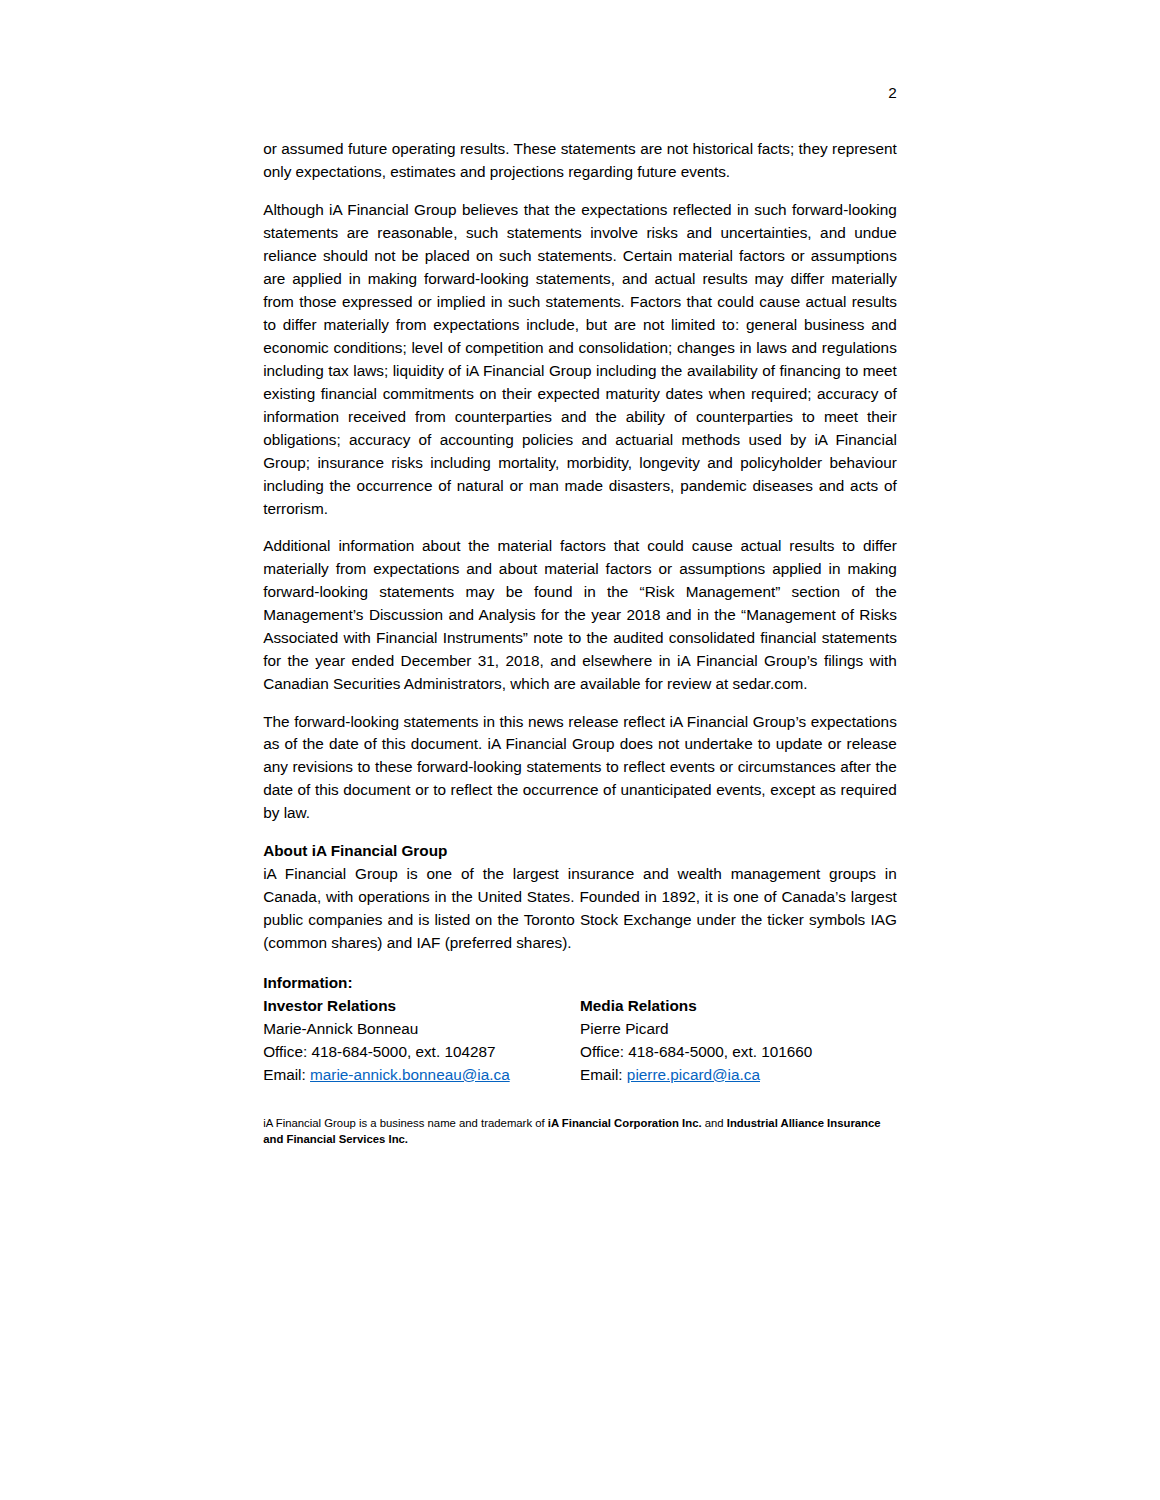2
or assumed future operating results. These statements are not historical facts; they represent only expectations, estimates and projections regarding future events.
Although iA Financial Group believes that the expectations reflected in such forward-looking statements are reasonable, such statements involve risks and uncertainties, and undue reliance should not be placed on such statements. Certain material factors or assumptions are applied in making forward-looking statements, and actual results may differ materially from those expressed or implied in such statements. Factors that could cause actual results to differ materially from expectations include, but are not limited to: general business and economic conditions; level of competition and consolidation; changes in laws and regulations including tax laws; liquidity of iA Financial Group including the availability of financing to meet existing financial commitments on their expected maturity dates when required; accuracy of information received from counterparties and the ability of counterparties to meet their obligations; accuracy of accounting policies and actuarial methods used by iA Financial Group; insurance risks including mortality, morbidity, longevity and policyholder behaviour including the occurrence of natural or man made disasters, pandemic diseases and acts of terrorism.
Additional information about the material factors that could cause actual results to differ materially from expectations and about material factors or assumptions applied in making forward-looking statements may be found in the “Risk Management” section of the Management’s Discussion and Analysis for the year 2018 and in the “Management of Risks Associated with Financial Instruments” note to the audited consolidated financial statements for the year ended December 31, 2018, and elsewhere in iA Financial Group’s filings with Canadian Securities Administrators, which are available for review at sedar.com.
The forward-looking statements in this news release reflect iA Financial Group’s expectations as of the date of this document. iA Financial Group does not undertake to update or release any revisions to these forward-looking statements to reflect events or circumstances after the date of this document or to reflect the occurrence of unanticipated events, except as required by law.
About iA Financial Group
iA Financial Group is one of the largest insurance and wealth management groups in Canada, with operations in the United States. Founded in 1892, it is one of Canada’s largest public companies and is listed on the Toronto Stock Exchange under the ticker symbols IAG (common shares) and IAF (preferred shares).
Information:
| Investor Relations Marie-Annick Bonneau Office: 418-684-5000, ext. 104287 Email: marie-annick.bonneau@ia.ca | Media Relations Pierre Picard Office: 418-684-5000, ext. 101660 Email: pierre.picard@ia.ca |
iA Financial Group is a business name and trademark of iA Financial Corporation Inc. and Industrial Alliance Insurance and Financial Services Inc.